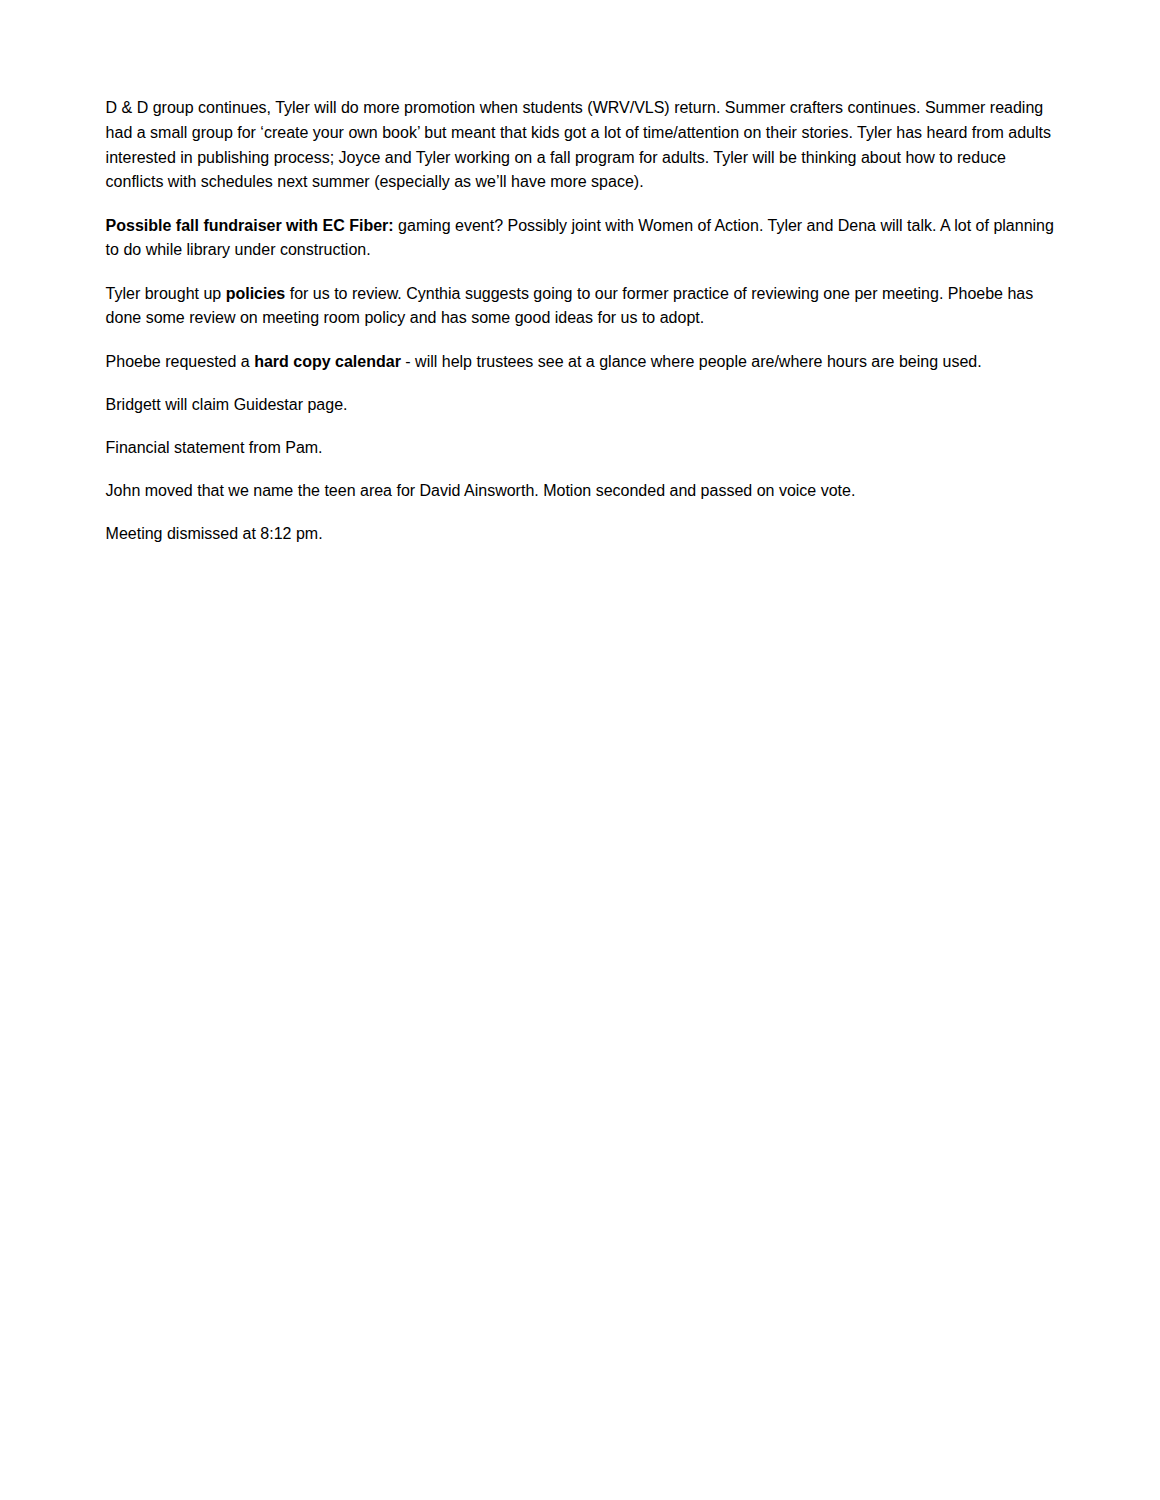D & D group continues, Tyler will do more promotion when students (WRV/VLS) return. Summer crafters continues. Summer reading had a small group for ‘create your own book’ but meant that kids got a lot of time/attention on their stories. Tyler has heard from adults interested in publishing process; Joyce and Tyler working on a fall program for adults. Tyler will be thinking about how to reduce conflicts with schedules next summer (especially as we’ll have more space).
Possible fall fundraiser with EC Fiber: gaming event? Possibly joint with Women of Action. Tyler and Dena will talk. A lot of planning to do while library under construction.
Tyler brought up policies for us to review. Cynthia suggests going to our former practice of reviewing one per meeting. Phoebe has done some review on meeting room policy and has some good ideas for us to adopt.
Phoebe requested a hard copy calendar - will help trustees see at a glance where people are/where hours are being used.
Bridgett will claim Guidestar page.
Financial statement from Pam.
John moved that we name the teen area for David Ainsworth. Motion seconded and passed on voice vote.
Meeting dismissed at 8:12 pm.